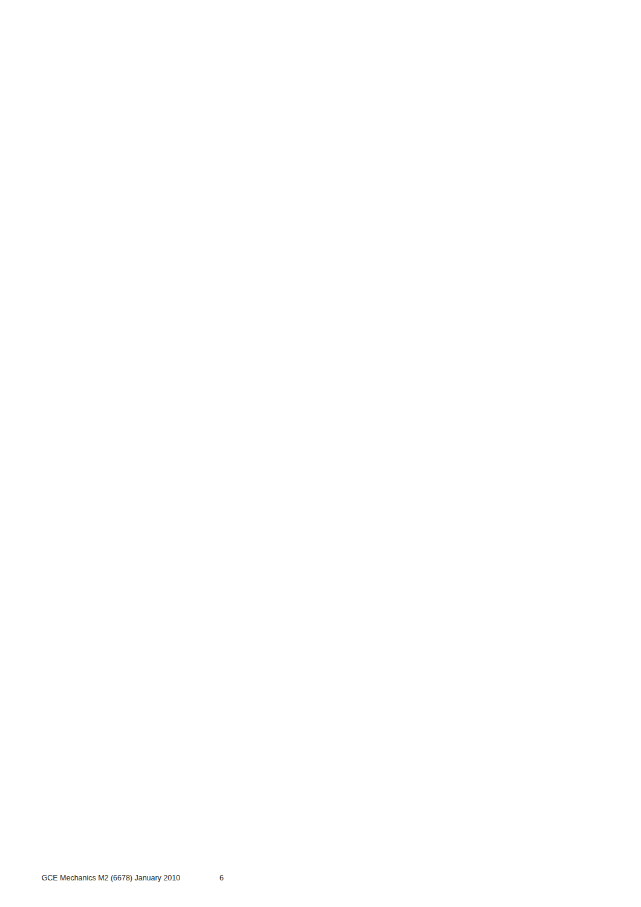GCE Mechanics M2 (6678) January 2010 6